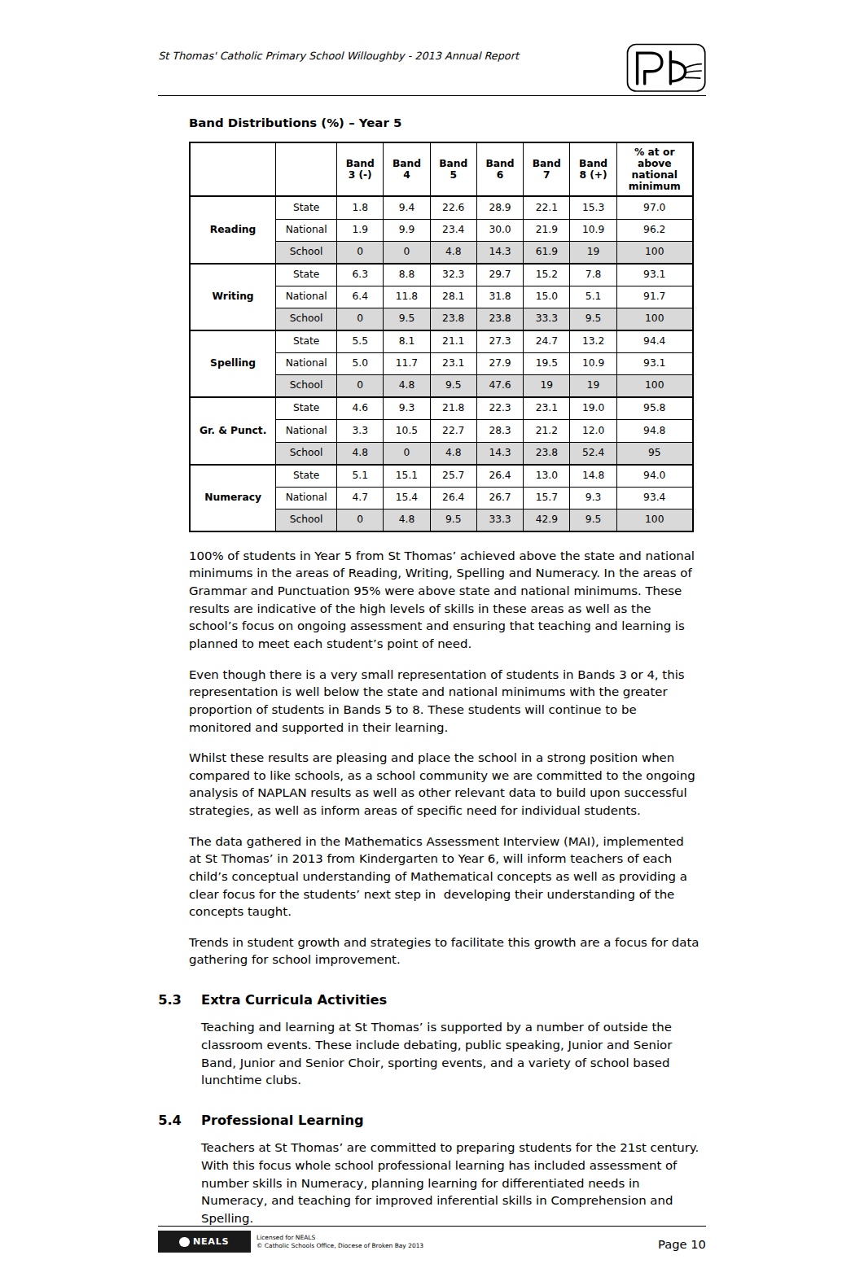St Thomas' Catholic Primary School Willoughby - 2013 Annual Report
Band Distributions (%) – Year 5
| | | Band 3 (-) | Band 4 | Band 5 | Band 6 | Band 7 | Band 8 (+) | % at or above national minimum |
| --- | --- | --- | --- | --- | --- | --- | --- | --- |
| Reading | State | 1.8 | 9.4 | 22.6 | 28.9 | 22.1 | 15.3 | 97.0 |
| National | 1.9 | 9.9 | 23.4 | 30.0 | 21.9 | 10.9 | 96.2 |
| School | 0 | 0 | 4.8 | 14.3 | 61.9 | 19 | 100 |
| Writing | State | 6.3 | 8.8 | 32.3 | 29.7 | 15.2 | 7.8 | 93.1 |
| National | 6.4 | 11.8 | 28.1 | 31.8 | 15.0 | 5.1 | 91.7 |
| School | 0 | 9.5 | 23.8 | 23.8 | 33.3 | 9.5 | 100 |
| Spelling | State | 5.5 | 8.1 | 21.1 | 27.3 | 24.7 | 13.2 | 94.4 |
| National | 5.0 | 11.7 | 23.1 | 27.9 | 19.5 | 10.9 | 93.1 |
| School | 0 | 4.8 | 9.5 | 47.6 | 19 | 19 | 100 |
| Gr. & Punct. | State | 4.6 | 9.3 | 21.8 | 22.3 | 23.1 | 19.0 | 95.8 |
| National | 3.3 | 10.5 | 22.7 | 28.3 | 21.2 | 12.0 | 94.8 |
| School | 4.8 | 0 | 4.8 | 14.3 | 23.8 | 52.4 | 95 |
| Numeracy | State | 5.1 | 15.1 | 25.7 | 26.4 | 13.0 | 14.8 | 94.0 |
| National | 4.7 | 15.4 | 26.4 | 26.7 | 15.7 | 9.3 | 93.4 |
| School | 0 | 4.8 | 9.5 | 33.3 | 42.9 | 9.5 | 100 |
100% of students in Year 5 from St Thomas’ achieved above the state and national minimums in the areas of Reading, Writing, Spelling and Numeracy. In the areas of Grammar and Punctuation 95% were above state and national minimums. These results are indicative of the high levels of skills in these areas as well as the school’s focus on ongoing assessment and ensuring that teaching and learning is planned to meet each student’s point of need.
Even though there is a very small representation of students in Bands 3 or 4, this representation is well below the state and national minimums with the greater proportion of students in Bands 5 to 8. These students will continue to be monitored and supported in their learning.
Whilst these results are pleasing and place the school in a strong position when compared to like schools, as a school community we are committed to the ongoing analysis of NAPLAN results as well as other relevant data to build upon successful strategies, as well as inform areas of specific need for individual students.
The data gathered in the Mathematics Assessment Interview (MAI), implemented at St Thomas’ in 2013 from Kindergarten to Year 6, will inform teachers of each child’s conceptual understanding of Mathematical concepts as well as providing a clear focus for the students’ next step in developing their understanding of the concepts taught.
Trends in student growth and strategies to facilitate this growth are a focus for data gathering for school improvement.
5.3 Extra Curricula Activities
Teaching and learning at St Thomas’ is supported by a number of outside the classroom events. These include debating, public speaking, Junior and Senior Band, Junior and Senior Choir, sporting events, and a variety of school based lunchtime clubs.
5.4 Professional Learning
Teachers at St Thomas’ are committed to preparing students for the 21st century. With this focus whole school professional learning has included assessment of number skills in Numeracy, planning learning for differentiated needs in Numeracy, and teaching for improved inferential skills in Comprehension and Spelling.
NEALS
Licensed for NEALS
© Catholic Schools Office, Diocese of Broken Bay 2013
Page 10